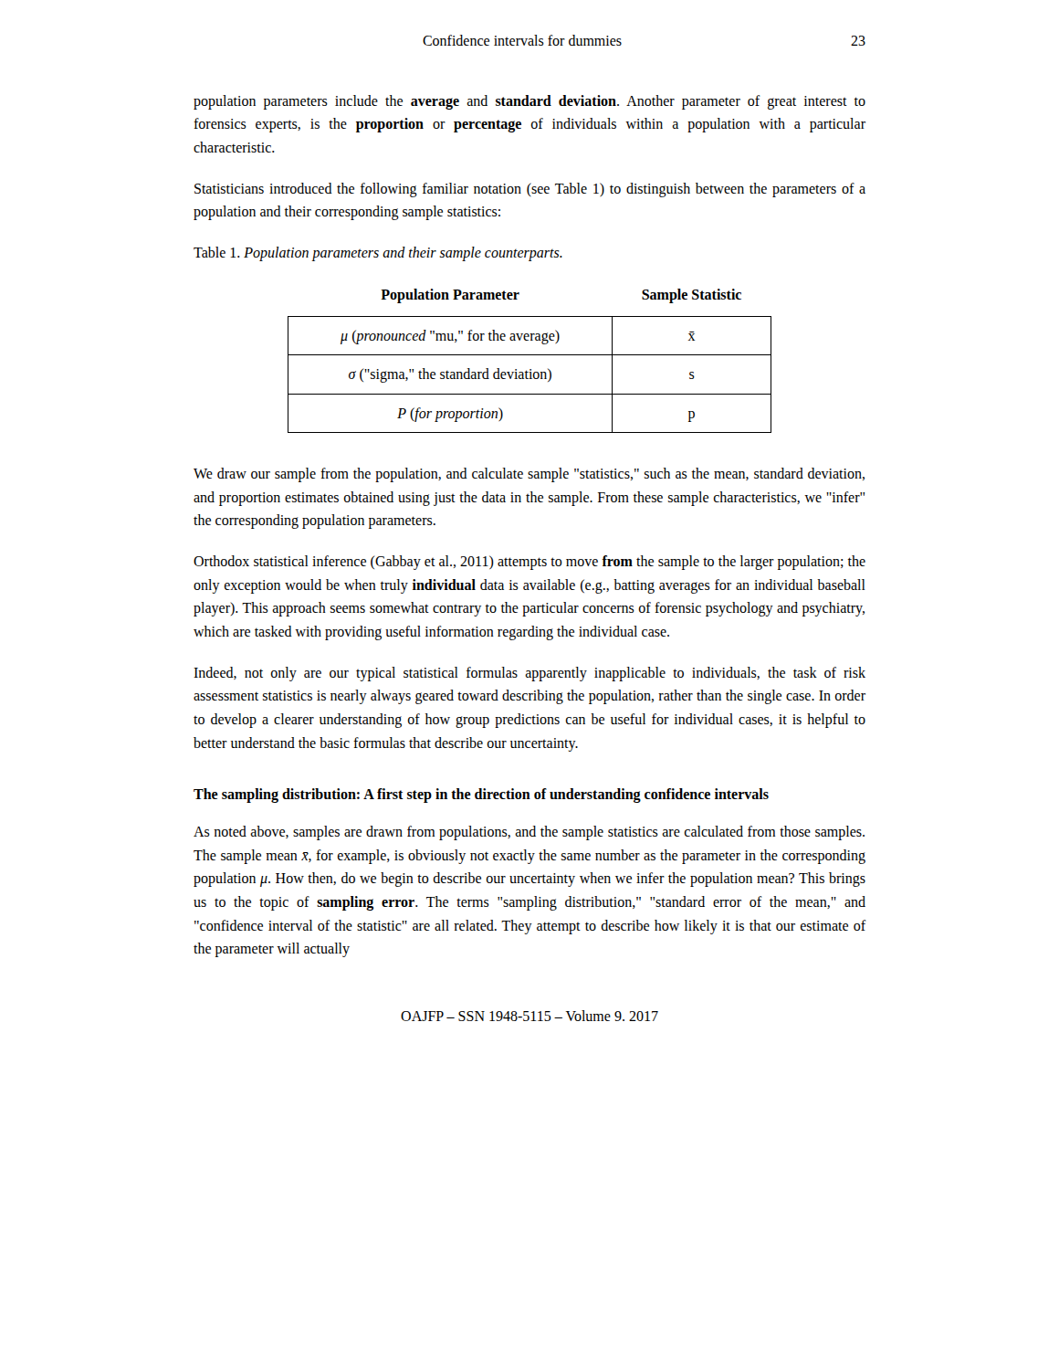Confidence intervals for dummies
23
population parameters include the average and standard deviation. Another parameter of great interest to forensics experts, is the proportion or percentage of individuals within a population with a particular characteristic.
Statisticians introduced the following familiar notation (see Table 1) to distinguish between the parameters of a population and their corresponding sample statistics:
Table 1. Population parameters and their sample counterparts.
| Population Parameter | Sample Statistic |
| --- | --- |
| μ ( pronounced "mu," for the average ) | x̄ |
| σ ("sigma," the standard deviation) | s |
| P ( for proportion ) | p |
We draw our sample from the population, and calculate sample "statistics," such as the mean, standard deviation, and proportion estimates obtained using just the data in the sample. From these sample characteristics, we "infer" the corresponding population parameters.
Orthodox statistical inference (Gabbay et al., 2011) attempts to move from the sample to the larger population; the only exception would be when truly individual data is available (e.g., batting averages for an individual baseball player). This approach seems somewhat contrary to the particular concerns of forensic psychology and psychiatry, which are tasked with providing useful information regarding the individual case.
Indeed, not only are our typical statistical formulas apparently inapplicable to individuals, the task of risk assessment statistics is nearly always geared toward describing the population, rather than the single case. In order to develop a clearer understanding of how group predictions can be useful for individual cases, it is helpful to better understand the basic formulas that describe our uncertainty.
The sampling distribution: A first step in the direction of understanding confidence intervals
As noted above, samples are drawn from populations, and the sample statistics are calculated from those samples. The sample mean x̄, for example, is obviously not exactly the same number as the parameter in the corresponding population μ. How then, do we begin to describe our uncertainty when we infer the population mean? This brings us to the topic of sampling error. The terms "sampling distribution," "standard error of the mean," and "confidence interval of the statistic" are all related. They attempt to describe how likely it is that our estimate of the parameter will actually
OAJFP – SSN 1948-5115 – Volume 9. 2017